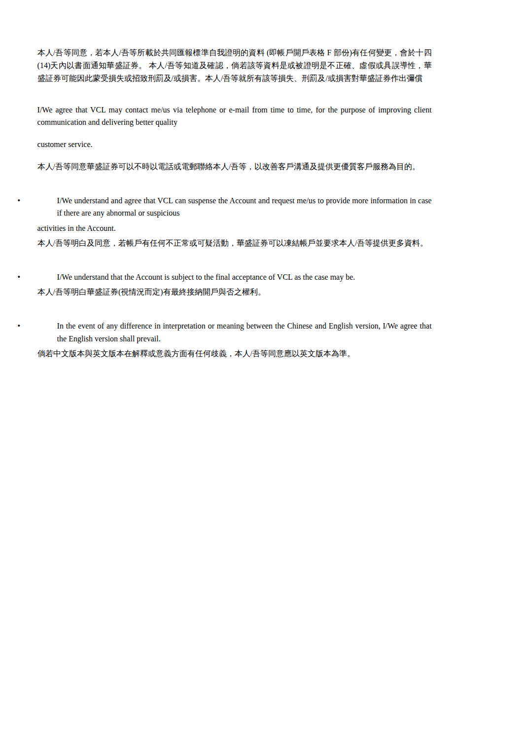本人/吾等同意，若本人/吾等所載於共同匯報標準自我證明的資料 (即帳戶開戶表格 F 部份)有任何變更，會於十四(14)天內以書面通知華盛証券。 本人/吾等知道及確認，倘若該等資料是或被證明是不正確、虛假或具誤導性，華盛証券可能因此蒙受損失或招致刑罰及/或損害。本人/吾等就所有該等損失、刑罰及/或損害對華盛証券作出彌償
I/We agree that VCL may contact me/us via telephone or e-mail from time to time, for the purpose of improving client communication and delivering better quality
customer service.
本人/吾等同意華盛証券可以不時以電話或電郵聯絡本人/吾等，以改善客戶溝通及提供更優質客戶服務為目的。
• I/We understand and agree that VCL can suspense the Account and request me/us to provide more information in case if there are any abnormal or suspicious
activities in the Account.
本人/吾等明白及同意，若帳戶有任何不正常或可疑活動，華盛証券可以凍結帳戶並要求本人/吾等提供更多資料。
• I/We understand that the Account is subject to the final acceptance of VCL as the case may be.
本人/吾等明白華盛証券(視情況而定)有最終接納開戶與否之權利。
• In the event of any difference in interpretation or meaning between the Chinese and English version, I/We agree that the English version shall prevail.
倘若中文版本與英文版本在解釋或意義方面有任何歧義，本人/吾等同意應以英文版本為準。